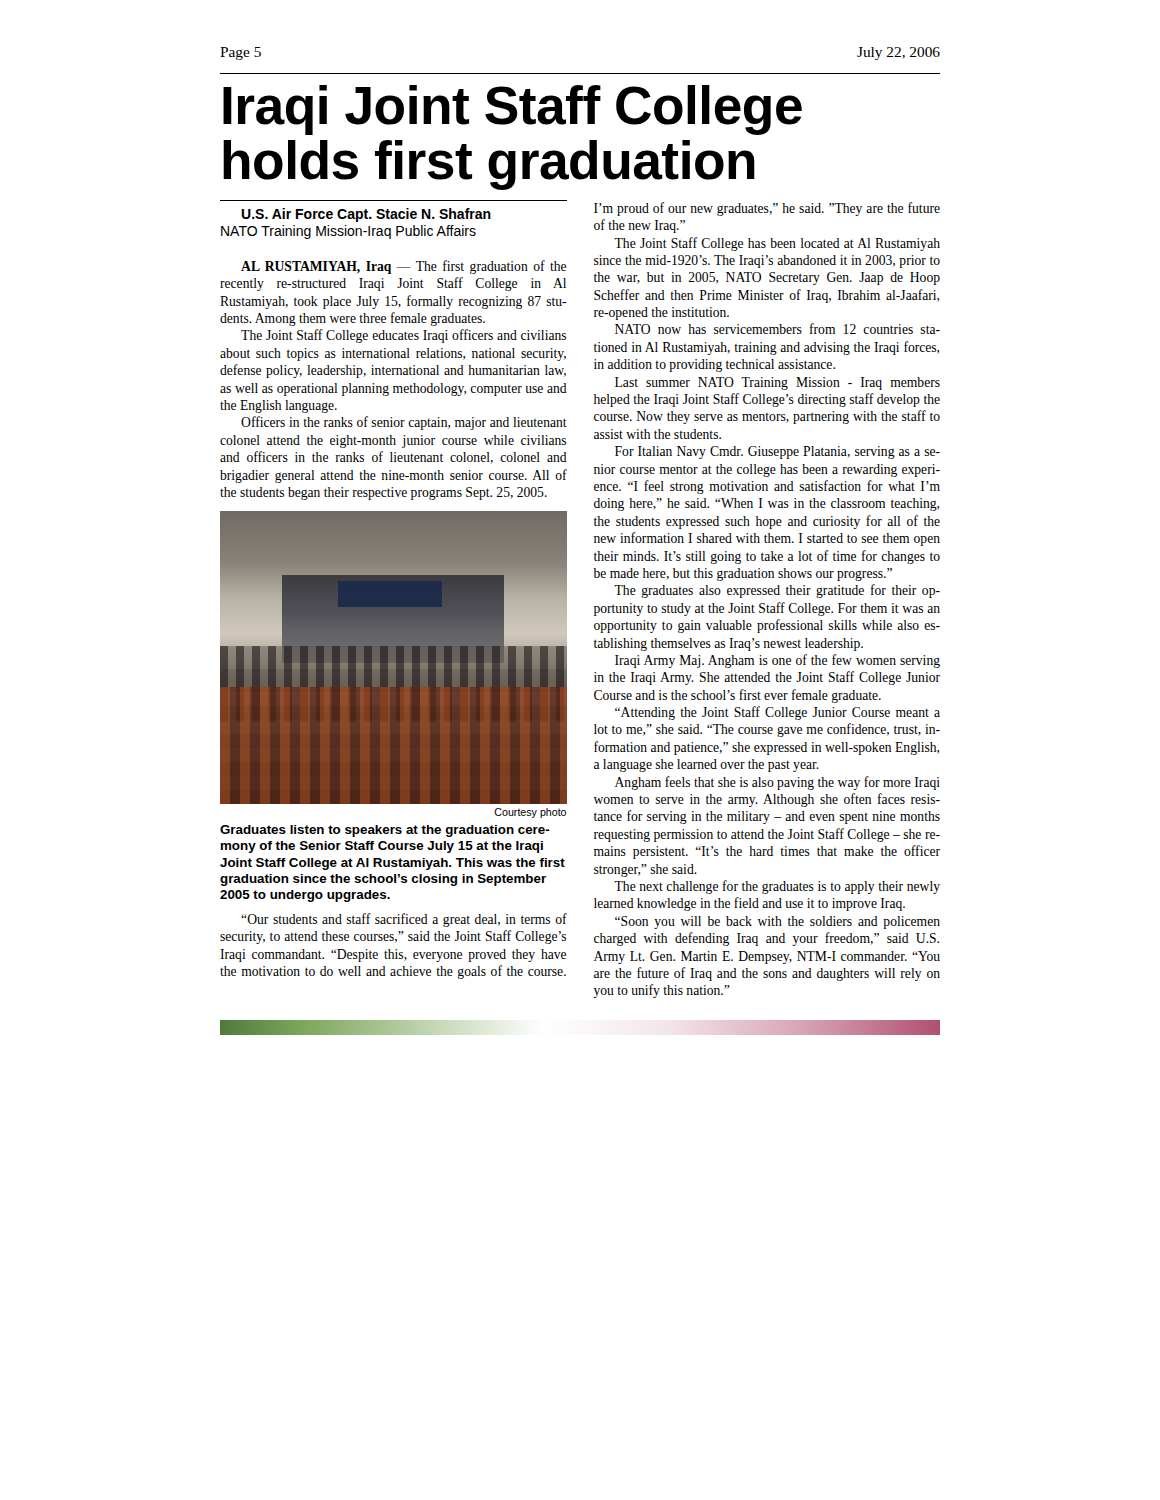Page 5
July 22, 2006
Iraqi Joint Staff College holds first graduation
U.S. Air Force Capt. Stacie N. Shafran
NATO Training Mission-Iraq Public Affairs
AL RUSTAMIYAH, Iraq — The first graduation of the recently re-structured Iraqi Joint Staff College in Al Rustamiyah, took place July 15, formally recognizing 87 students. Among them were three female graduates.
The Joint Staff College educates Iraqi officers and civilians about such topics as international relations, national security, defense policy, leadership, international and humanitarian law, as well as operational planning methodology, computer use and the English language.
Officers in the ranks of senior captain, major and lieutenant colonel attend the eight-month junior course while civilians and officers in the ranks of lieutenant colonel, colonel and brigadier general attend the nine-month senior course. All of the students began their respective programs Sept. 25, 2005.
Courtesy photo
Graduates listen to speakers at the graduation ceremony of the Senior Staff Course July 15 at the Iraqi Joint Staff College at Al Rustamiyah. This was the first graduation since the school’s closing in September 2005 to undergo upgrades.
“Our students and staff sacrificed a great deal, in terms of security, to attend these courses,” said the Joint Staff College’s Iraqi commandant. “Despite this, everyone proved they have the motivation to do well and achieve the goals of the course. I’m proud of our new graduates,” he said. ”They are the future of the new Iraq.”
The Joint Staff College has been located at Al Rustamiyah since the mid-1920’s. The Iraqi’s abandoned it in 2003, prior to the war, but in 2005, NATO Secretary Gen. Jaap de Hoop Scheffer and then Prime Minister of Iraq, Ibrahim al-Jaafari, re-opened the institution.
NATO now has servicemembers from 12 countries stationed in Al Rustamiyah, training and advising the Iraqi forces, in addition to providing technical assistance.
Last summer NATO Training Mission - Iraq members helped the Iraqi Joint Staff College’s directing staff develop the course. Now they serve as mentors, partnering with the staff to assist with the students.
For Italian Navy Cmdr. Giuseppe Platania, serving as a senior course mentor at the college has been a rewarding experience. “I feel strong motivation and satisfaction for what I’m doing here,” he said. “When I was in the classroom teaching, the students expressed such hope and curiosity for all of the new information I shared with them. I started to see them open their minds. It’s still going to take a lot of time for changes to be made here, but this graduation shows our progress.”
The graduates also expressed their gratitude for their opportunity to study at the Joint Staff College. For them it was an opportunity to gain valuable professional skills while also establishing themselves as Iraq’s newest leadership.
Iraqi Army Maj. Angham is one of the few women serving in the Iraqi Army. She attended the Joint Staff College Junior Course and is the school’s first ever female graduate.
“Attending the Joint Staff College Junior Course meant a lot to me,” she said. “The course gave me confidence, trust, information and patience,” she expressed in well-spoken English, a language she learned over the past year.
Angham feels that she is also paving the way for more Iraqi women to serve in the army. Although she often faces resistance for serving in the military – and even spent nine months requesting permission to attend the Joint Staff College – she remains persistent. “It’s the hard times that make the officer stronger,” she said.
The next challenge for the graduates is to apply their newly learned knowledge in the field and use it to improve Iraq.
“Soon you will be back with the soldiers and policemen charged with defending Iraq and your freedom,” said U.S. Army Lt. Gen. Martin E. Dempsey, NTM-I commander. “You are the future of Iraq and the sons and daughters will rely on you to unify this nation.”